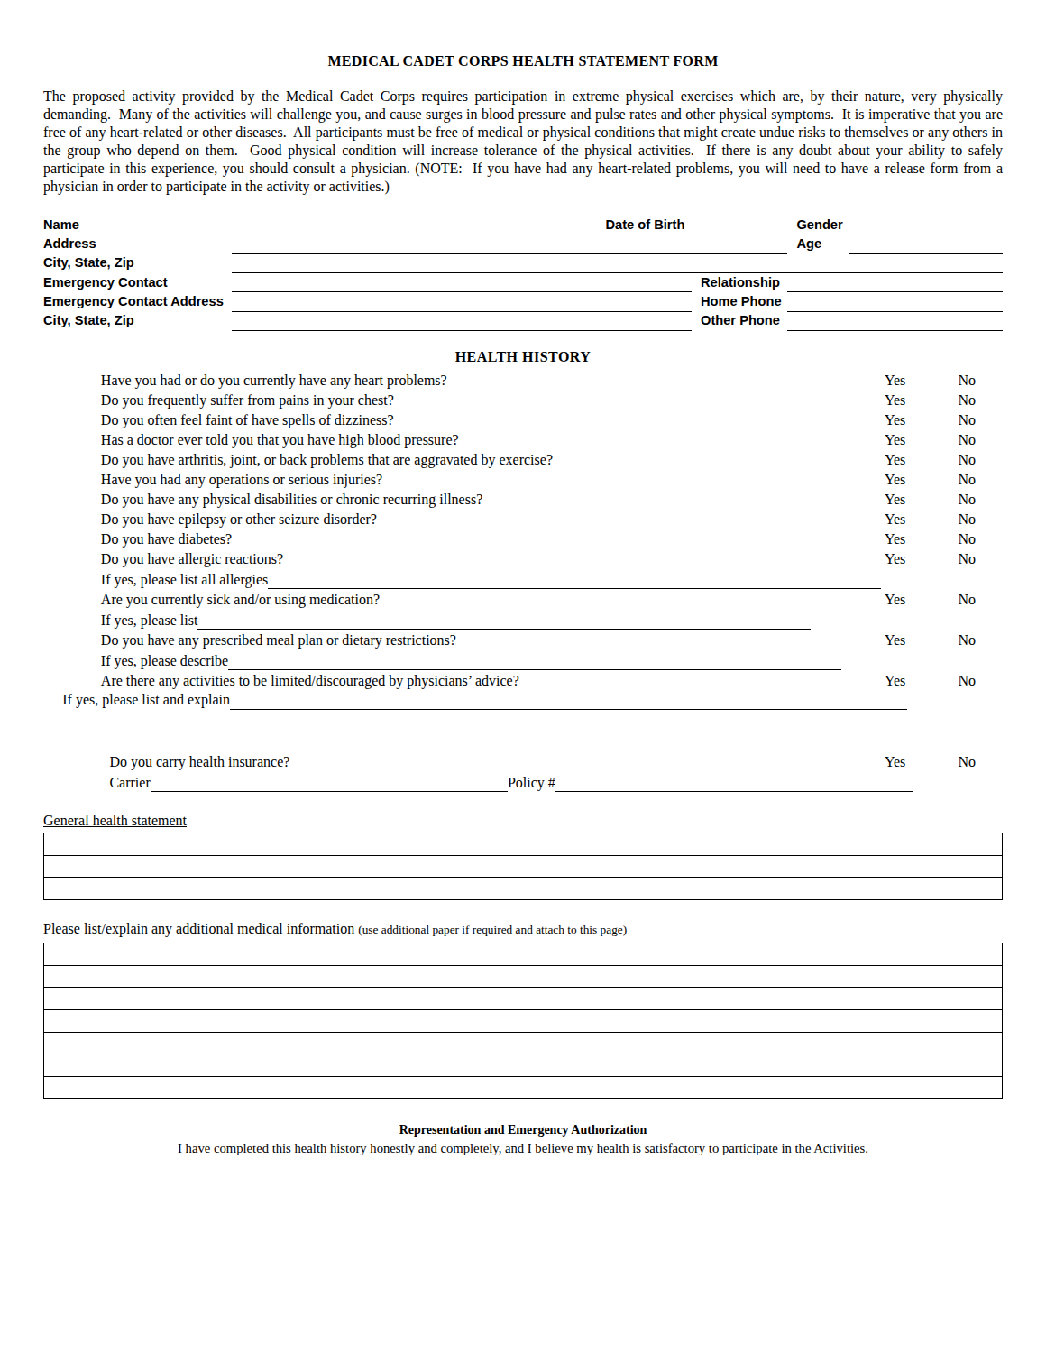MEDICAL CADET CORPS HEALTH STATEMENT FORM
The proposed activity provided by the Medical Cadet Corps requires participation in extreme physical exercises which are, by their nature, very physically demanding. Many of the activities will challenge you, and cause surges in blood pressure and pulse rates and other physical symptoms. It is imperative that you are free of any heart-related or other diseases. All participants must be free of medical or physical conditions that might create undue risks to themselves or any others in the group who depend on them. Good physical condition will increase tolerance of the physical activities. If there is any doubt about your ability to safely participate in this experience, you should consult a physician. (NOTE: If you have had any heart-related problems, you will need to have a release form from a physician in order to participate in the activity or activities.)
| Name | | Date of Birth | | Gender | |
| Address | | | | Age | |
| City, State, Zip | | | | | |
| Emergency Contact | | | Relationship | | |
| Emergency Contact Address | | | Home Phone | | |
| City, State, Zip | | | Other Phone | | |
HEALTH HISTORY
| Have you had or do you currently have any heart problems? | Yes | No |
| Do you frequently suffer from pains in your chest? | Yes | No |
| Do you often feel faint of have spells of dizziness? | Yes | No |
| Has a doctor ever told you that you have high blood pressure? | Yes | No |
| Do you have arthritis, joint, or back problems that are aggravated by exercise? | Yes | No |
| Have you had any operations or serious injuries? | Yes | No |
| Do you have any physical disabilities or chronic recurring illness? | Yes | No |
| Do you have epilepsy or other seizure disorder? | Yes | No |
| Do you have diabetes? | Yes | No |
| Do you have allergic reactions? | Yes | No |
| If yes, please list all allergies |
| Are you currently sick and/or using medication? | Yes | No |
| If yes, please list |
| Do you have any prescribed meal plan or dietary restrictions? | Yes | No |
| If yes, please describe |
| Are there any activities to be limited/discouraged by physicians’ advice? | Yes | No |
If yes, please list and explain
| Do you carry health insurance? | Yes | No |
| Carrier Policy # |
General health statement
Please list/explain any additional medical information (use additional paper if required and attach to this page)
Representation and Emergency Authorization
I have completed this health history honestly and completely, and I believe my health is satisfactory to participate in the Activities.